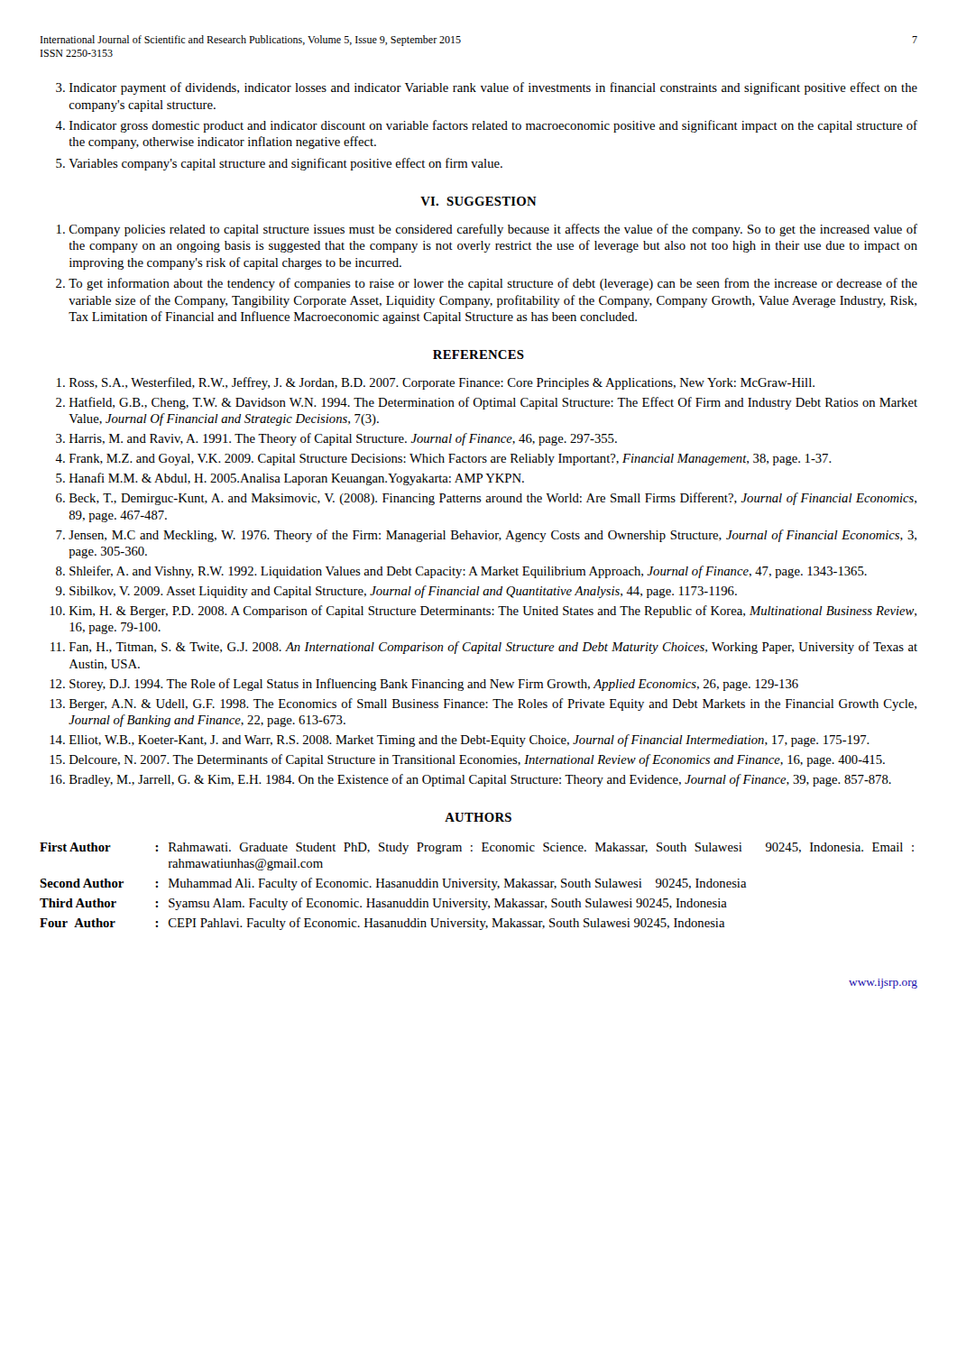International Journal of Scientific and Research Publications, Volume 5, Issue 9, September 2015
ISSN 2250-3153
7
Indicator payment of dividends, indicator losses and indicator Variable rank value of investments in financial constraints and significant positive effect on the company's capital structure.
Indicator gross domestic product and indicator discount on variable factors related to macroeconomic positive and significant impact on the capital structure of the company, otherwise indicator inflation negative effect.
Variables company's capital structure and significant positive effect on firm value.
VI. SUGGESTION
Company policies related to capital structure issues must be considered carefully because it affects the value of the company. So to get the increased value of the company on an ongoing basis is suggested that the company is not overly restrict the use of leverage but also not too high in their use due to impact on improving the company's risk of capital charges to be incurred.
To get information about the tendency of companies to raise or lower the capital structure of debt (leverage) can be seen from the increase or decrease of the variable size of the Company, Tangibility Corporate Asset, Liquidity Company, profitability of the Company, Company Growth, Value Average Industry, Risk, Tax Limitation of Financial and Influence Macroeconomic against Capital Structure as has been concluded.
REFERENCES
Ross, S.A., Westerfiled, R.W., Jeffrey, J. & Jordan, B.D. 2007. Corporate Finance: Core Principles & Applications, New York: McGraw-Hill.
Hatfield, G.B., Cheng, T.W. & Davidson W.N. 1994. The Determination of Optimal Capital Structure: The Effect Of Firm and Industry Debt Ratios on Market Value, Journal Of Financial and Strategic Decisions, 7(3).
Harris, M. and Raviv, A. 1991. The Theory of Capital Structure. Journal of Finance, 46, page. 297-355.
Frank, M.Z. and Goyal, V.K. 2009. Capital Structure Decisions: Which Factors are Reliably Important?, Financial Management, 38, page. 1-37.
Hanafi M.M. & Abdul, H. 2005.Analisa Laporan Keuangan.Yogyakarta: AMP YKPN.
Beck, T., Demirguc-Kunt, A. and Maksimovic, V. (2008). Financing Patterns around the World: Are Small Firms Different?, Journal of Financial Economics, 89, page. 467-487.
Jensen, M.C and Meckling, W. 1976. Theory of the Firm: Managerial Behavior, Agency Costs and Ownership Structure, Journal of Financial Economics, 3, page. 305-360.
Shleifer, A. and Vishny, R.W. 1992. Liquidation Values and Debt Capacity: A Market Equilibrium Approach, Journal of Finance, 47, page. 1343-1365.
Sibilkov, V. 2009. Asset Liquidity and Capital Structure, Journal of Financial and Quantitative Analysis, 44, page. 1173-1196.
Kim, H. & Berger, P.D. 2008. A Comparison of Capital Structure Determinants: The United States and The Republic of Korea, Multinational Business Review, 16, page. 79-100.
Fan, H., Titman, S. & Twite, G.J. 2008. An International Comparison of Capital Structure and Debt Maturity Choices, Working Paper, University of Texas at Austin, USA.
Storey, D.J. 1994. The Role of Legal Status in Influencing Bank Financing and New Firm Growth, Applied Economics, 26, page. 129-136
Berger, A.N. & Udell, G.F. 1998. The Economics of Small Business Finance: The Roles of Private Equity and Debt Markets in the Financial Growth Cycle, Journal of Banking and Finance, 22, page. 613-673.
Elliot, W.B., Koeter-Kant, J. and Warr, R.S. 2008. Market Timing and the Debt-Equity Choice, Journal of Financial Intermediation, 17, page. 175-197.
Delcoure, N. 2007. The Determinants of Capital Structure in Transitional Economies, International Review of Economics and Finance, 16, page. 400-415.
Bradley, M., Jarrell, G. & Kim, E.H. 1984. On the Existence of an Optimal Capital Structure: Theory and Evidence, Journal of Finance, 39, page. 857-878.
AUTHORS
| First Author | : | Rahmawati. Graduate Student PhD, Study Program : Economic Science. Makassar, South Sulawesi 90245, Indonesia. Email : rahmawatiunhas@gmail.com |
| Second Author | : | Muhammad Ali. Faculty of Economic. Hasanuddin University, Makassar, South Sulawesi 90245, Indonesia |
| Third Author | : | Syamsu Alam. Faculty of Economic. Hasanuddin University, Makassar, South Sulawesi 90245, Indonesia |
| Four Author | : | CEPI Pahlavi. Faculty of Economic. Hasanuddin University, Makassar, South Sulawesi 90245, Indonesia |
www.ijsrp.org